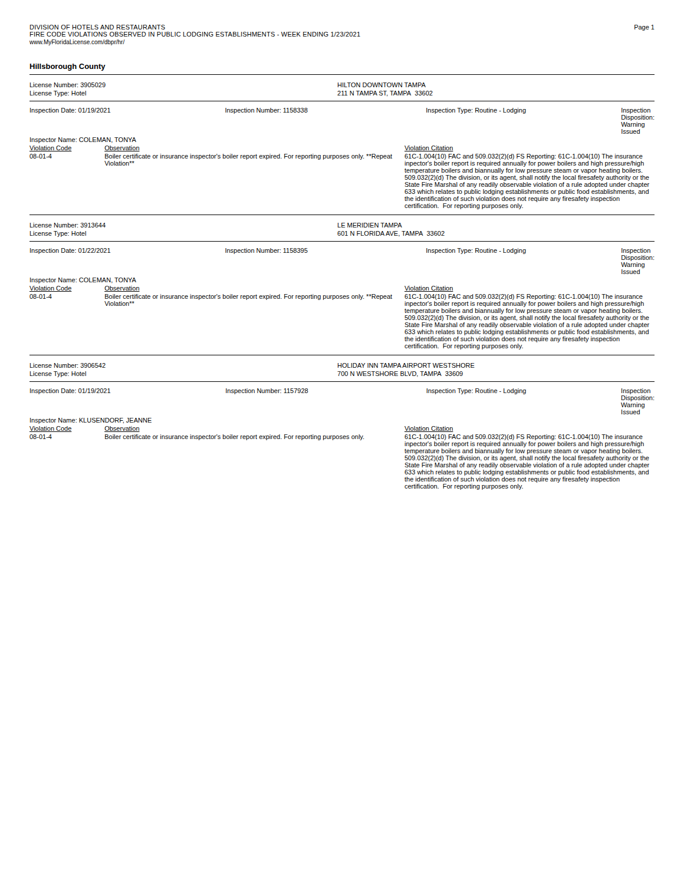Page 1
DIVISION OF HOTELS AND RESTAURANTS
FIRE CODE VIOLATIONS OBSERVED IN PUBLIC LODGING ESTABLISHMENTS - WEEK ENDING 1/23/2021
www.MyFloridaLicense.com/dbpr/hr/
Hillsborough County
| License Number: 3905029 | HILTON DOWNTOWN TAMPA |
| License Type: Hotel | 211 N TAMPA ST, TAMPA 33602 |
| Inspection Date: 01/19/2021 | Inspection Number: 1158338 | Inspection Type: Routine - Lodging | Inspection Disposition: Warning Issued |
| Inspector Name: COLEMAN, TONYA | | | |
| Violation Code | Observation | Violation Citation |
| 08-01-4 | Boiler certificate or insurance inspector's boiler report expired. For reporting purposes only. **Repeat Violation** | 61C-1.004(10) FAC and 509.032(2)(d) FS Reporting: 61C-1.004(10) The insurance inpector's boiler report is required annually for power boilers and high pressure/high temperature boilers and biannually for low pressure steam or vapor heating boilers. 509.032(2)(d) The division, or its agent, shall notify the local firesafety authority or the State Fire Marshal of any readily observable violation of a rule adopted under chapter 633 which relates to public lodging establishments or public food establishments, and the identification of such violation does not require any firesafety inspection certification. For reporting purposes only. |
| License Number: 3913644 | LE MERIDIEN TAMPA |
| License Type: Hotel | 601 N FLORIDA AVE, TAMPA 33602 |
| Inspection Date: 01/22/2021 | Inspection Number: 1158395 | Inspection Type: Routine - Lodging | Inspection Disposition: Warning Issued |
| Inspector Name: COLEMAN, TONYA | | | |
| Violation Code | Observation | Violation Citation |
| 08-01-4 | Boiler certificate or insurance inspector's boiler report expired. For reporting purposes only. **Repeat Violation** | 61C-1.004(10) FAC and 509.032(2)(d) FS Reporting: 61C-1.004(10) The insurance inpector's boiler report is required annually for power boilers and high pressure/high temperature boilers and biannually for low pressure steam or vapor heating boilers. 509.032(2)(d) The division, or its agent, shall notify the local firesafety authority or the State Fire Marshal of any readily observable violation of a rule adopted under chapter 633 which relates to public lodging establishments or public food establishments, and the identification of such violation does not require any firesafety inspection certification. For reporting purposes only. |
| License Number: 3906542 | HOLIDAY INN TAMPA AIRPORT WESTSHORE |
| License Type: Hotel | 700 N WESTSHORE BLVD, TAMPA 33609 |
| Inspection Date: 01/19/2021 | Inspection Number: 1157928 | Inspection Type: Routine - Lodging | Inspection Disposition: Warning Issued |
| Inspector Name: KLUSENDORF, JEANNE | | | |
| Violation Code | Observation | Violation Citation |
| 08-01-4 | Boiler certificate or insurance inspector's boiler report expired. For reporting purposes only. | 61C-1.004(10) FAC and 509.032(2)(d) FS Reporting: 61C-1.004(10) The insurance inpector's boiler report is required annually for power boilers and high pressure/high temperature boilers and biannually for low pressure steam or vapor heating boilers. 509.032(2)(d) The division, or its agent, shall notify the local firesafety authority or the State Fire Marshal of any readily observable violation of a rule adopted under chapter 633 which relates to public lodging establishments or public food establishments, and the identification of such violation does not require any firesafety inspection certification. For reporting purposes only. |